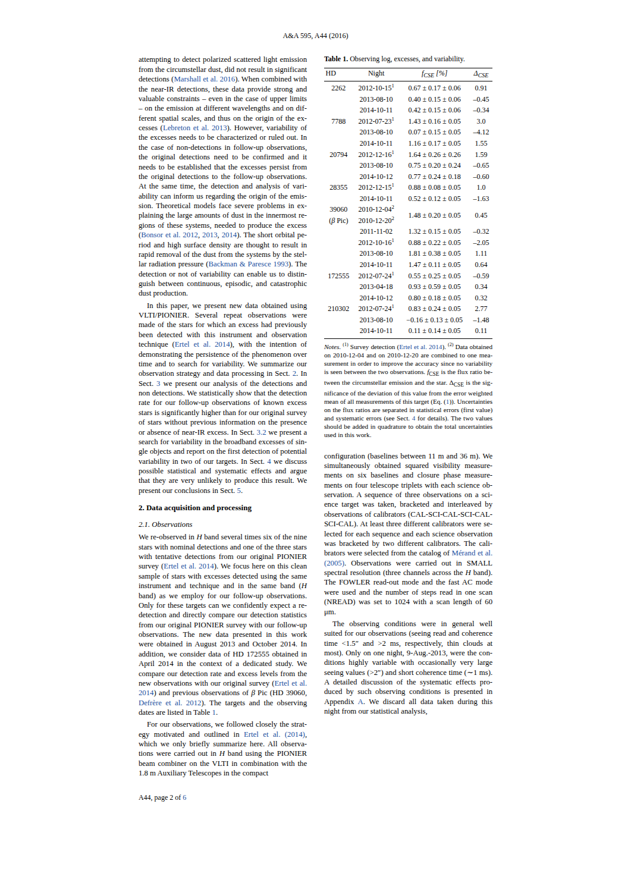A&A 595, A44 (2016)
attempting to detect polarized scattered light emission from the circumstellar dust, did not result in significant detections (Marshall et al. 2016). When combined with the near-IR detections, these data provide strong and valuable constraints – even in the case of upper limits – on the emission at different wavelengths and on different spatial scales, and thus on the origin of the excesses (Lebreton et al. 2013). However, variability of the excesses needs to be characterized or ruled out. In the case of non-detections in follow-up observations, the original detections need to be confirmed and it needs to be established that the excesses persist from the original detections to the follow-up observations. At the same time, the detection and analysis of variability can inform us regarding the origin of the emission. Theoretical models face severe problems in explaining the large amounts of dust in the innermost regions of these systems, needed to produce the excess (Bonsor et al. 2012, 2013, 2014). The short orbital period and high surface density are thought to result in rapid removal of the dust from the systems by the stellar radiation pressure (Backman & Paresce 1993). The detection or not of variability can enable us to distinguish between continuous, episodic, and catastrophic dust production.
In this paper, we present new data obtained using VLTI/PIONIER. Several repeat observations were made of the stars for which an excess had previously been detected with this instrument and observation technique (Ertel et al. 2014), with the intention of demonstrating the persistence of the phenomenon over time and to search for variability. We summarize our observation strategy and data processing in Sect. 2. In Sect. 3 we present our analysis of the detections and non detections. We statistically show that the detection rate for our follow-up observations of known excess stars is significantly higher than for our original survey of stars without previous information on the presence or absence of near-IR excess. In Sect. 3.2 we present a search for variability in the broadband excesses of single objects and report on the first detection of potential variability in two of our targets. In Sect. 4 we discuss possible statistical and systematic effects and argue that they are very unlikely to produce this result. We present our conclusions in Sect. 5.
2. Data acquisition and processing
2.1. Observations
We re-observed in H band several times six of the nine stars with nominal detections and one of the three stars with tentative detections from our original PIONIER survey (Ertel et al. 2014). We focus here on this clean sample of stars with excesses detected using the same instrument and technique and in the same band (H band) as we employ for our follow-up observations. Only for these targets can we confidently expect a re-detection and directly compare our detection statistics from our original PIONIER survey with our follow-up observations. The new data presented in this work were obtained in August 2013 and October 2014. In addition, we consider data of HD 172555 obtained in April 2014 in the context of a dedicated study. We compare our detection rate and excess levels from the new observations with our original survey (Ertel et al. 2014) and previous observations of β Pic (HD 39060, Defrère et al. 2012). The targets and the observing dates are listed in Table 1.
For our observations, we followed closely the strategy motivated and outlined in Ertel et al. (2014), which we only briefly summarize here. All observations were carried out in H band using the PIONIER beam combiner on the VLTI in combination with the 1.8 m Auxiliary Telescopes in the compact
Table 1. Observing log, excesses, and variability.
| HD | Night | f CSE [%] | Δ CSE |
| --- | --- | --- | --- |
| 2262 | 2012-10-15 1 | 0.67 ± 0.17 ± 0.06 | 0.91 |
| | 2013-08-10 | 0.40 ± 0.15 ± 0.06 | –0.45 |
| | 2014-10-11 | 0.42 ± 0.15 ± 0.06 | –0.34 |
| 7788 | 2012-07-23 1 | 1.43 ± 0.16 ± 0.05 | 3.0 |
| | 2013-08-10 | 0.07 ± 0.15 ± 0.05 | –4.12 |
| | 2014-10-11 | 1.16 ± 0.17 ± 0.05 | 1.55 |
| 20794 | 2012-12-16 1 | 1.64 ± 0.26 ± 0.26 | 1.59 |
| | 2013-08-10 | 0.75 ± 0.20 ± 0.24 | –0.65 |
| | 2014-10-12 | 0.77 ± 0.24 ± 0.18 | –0.60 |
| 28355 | 2012-12-15 1 | 0.88 ± 0.08 ± 0.05 | 1.0 |
| | 2014-10-11 | 0.52 ± 0.12 ± 0.05 | –1.63 |
| 39060 | 2010-12-04 2 | 1.48 ± 0.20 ± 0.05 | 0.45 |
| ( β Pic) | 2010-12-20 2 |
| | 2011-11-02 | 1.32 ± 0.15 ± 0.05 | –0.32 |
| | 2012-10-16 1 | 0.88 ± 0.22 ± 0.05 | –2.05 |
| | 2013-08-10 | 1.81 ± 0.38 ± 0.05 | 1.11 |
| | 2014-10-11 | 1.47 ± 0.11 ± 0.05 | 0.64 |
| 172555 | 2012-07-24 1 | 0.55 ± 0.25 ± 0.05 | –0.59 |
| | 2013-04-18 | 0.93 ± 0.59 ± 0.05 | 0.34 |
| | 2014-10-12 | 0.80 ± 0.18 ± 0.05 | 0.32 |
| 210302 | 2012-07-24 1 | 0.83 ± 0.24 ± 0.05 | 2.77 |
| | 2013-08-10 | −0.16 ± 0.13 ± 0.05 | –1.48 |
| | 2014-10-11 | 0.11 ± 0.14 ± 0.05 | 0.11 |
Notes. (1) Survey detection (Ertel et al. 2014). (2) Data obtained on 2010-12-04 and on 2010-12-20 are combined to one measurement in order to improve the accuracy since no variability is seen between the two observations. fCSE is the flux ratio between the circumstellar emission and the star. ΔCSE is the significance of the deviation of this value from the error weighted mean of all measurements of this target (Eq. (1)). Uncertainties on the flux ratios are separated in statistical errors (first value) and systematic errors (see Sect. 4 for details). The two values should be added in quadrature to obtain the total uncertainties used in this work.
configuration (baselines between 11 m and 36 m). We simultaneously obtained squared visibility measurements on six baselines and closure phase measurements on four telescope triplets with each science observation. A sequence of three observations on a science target was taken, bracketed and interleaved by observations of calibrators (CAL-SCI-CAL-SCI-CAL-SCI-CAL). At least three different calibrators were selected for each sequence and each science observation was bracketed by two different calibrators. The calibrators were selected from the catalog of Mérand et al. (2005). Observations were carried out in SMALL spectral resolution (three channels across the H band). The FOWLER read-out mode and the fast AC mode were used and the number of steps read in one scan (NREAD) was set to 1024 with a scan length of 60 μm.
The observing conditions were in general well suited for our observations (seeing read and coherence time <1.5″ and >2 ms, respectively, thin clouds at most). Only on one night, 9-Aug.-2013, were the conditions highly variable with occasionally very large seeing values (>2″) and short coherence time (∼1 ms). A detailed discussion of the systematic effects produced by such observing conditions is presented in Appendix A. We discard all data taken during this night from our statistical analysis,
A44, page 2 of 6